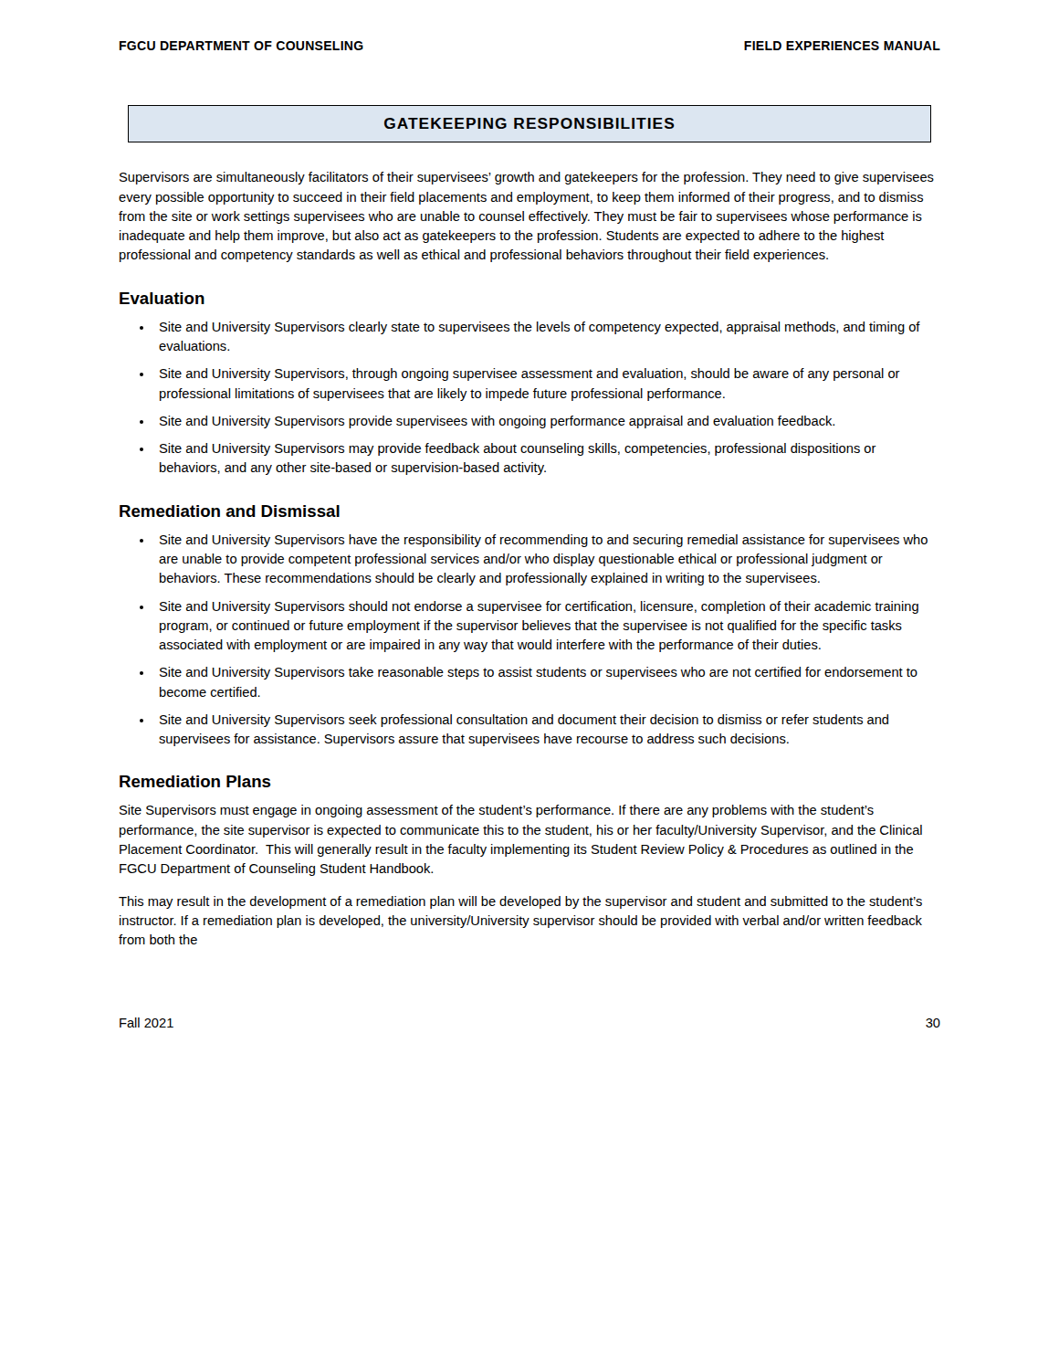FGCU DEPARTMENT OF COUNSELING FIELD EXPERIENCES MANUAL
GATEKEEPING RESPONSIBILITIES
Supervisors are simultaneously facilitators of their supervisees’ growth and gatekeepers for the profession. They need to give supervisees every possible opportunity to succeed in their field placements and employment, to keep them informed of their progress, and to dismiss from the site or work settings supervisees who are unable to counsel effectively. They must be fair to supervisees whose performance is inadequate and help them improve, but also act as gatekeepers to the profession. Students are expected to adhere to the highest professional and competency standards as well as ethical and professional behaviors throughout their field experiences.
Evaluation
Site and University Supervisors clearly state to supervisees the levels of competency expected, appraisal methods, and timing of evaluations.
Site and University Supervisors, through ongoing supervisee assessment and evaluation, should be aware of any personal or professional limitations of supervisees that are likely to impede future professional performance.
Site and University Supervisors provide supervisees with ongoing performance appraisal and evaluation feedback.
Site and University Supervisors may provide feedback about counseling skills, competencies, professional dispositions or behaviors, and any other site-based or supervision-based activity.
Remediation and Dismissal
Site and University Supervisors have the responsibility of recommending to and securing remedial assistance for supervisees who are unable to provide competent professional services and/or who display questionable ethical or professional judgment or behaviors. These recommendations should be clearly and professionally explained in writing to the supervisees.
Site and University Supervisors should not endorse a supervisee for certification, licensure, completion of their academic training program, or continued or future employment if the supervisor believes that the supervisee is not qualified for the specific tasks associated with employment or are impaired in any way that would interfere with the performance of their duties.
Site and University Supervisors take reasonable steps to assist students or supervisees who are not certified for endorsement to become certified.
Site and University Supervisors seek professional consultation and document their decision to dismiss or refer students and supervisees for assistance. Supervisors assure that supervisees have recourse to address such decisions.
Remediation Plans
Site Supervisors must engage in ongoing assessment of the student’s performance. If there are any problems with the student’s performance, the site supervisor is expected to communicate this to the student, his or her faculty/University Supervisor, and the Clinical Placement Coordinator. This will generally result in the faculty implementing its Student Review Policy & Procedures as outlined in the FGCU Department of Counseling Student Handbook.
This may result in the development of a remediation plan will be developed by the supervisor and student and submitted to the student’s instructor. If a remediation plan is developed, the university/University supervisor should be provided with verbal and/or written feedback from both the
Fall 2021 30